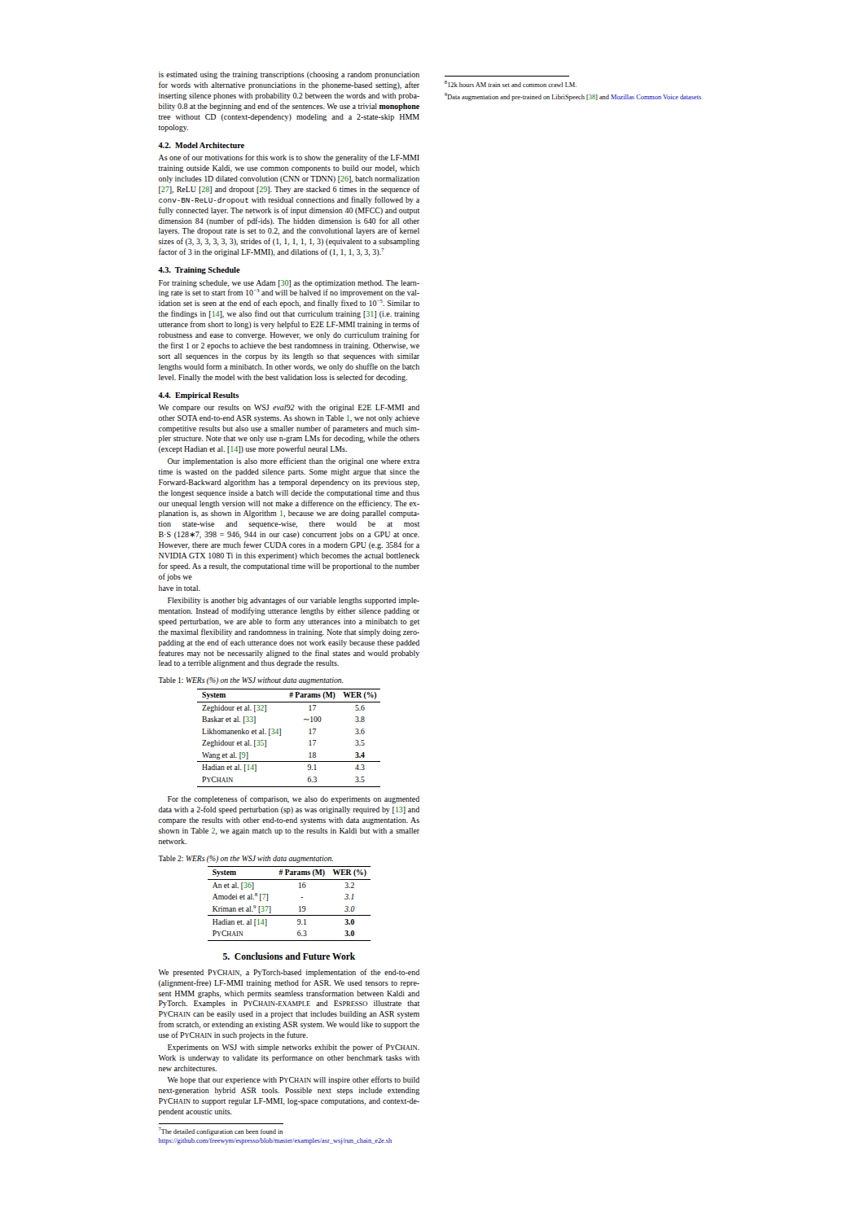is estimated using the training transcriptions (choosing a random pronunciation for words with alternative pronunciations in the phoneme-based setting), after inserting silence phones with probability 0.2 between the words and with probability 0.8 at the beginning and end of the sentences. We use a trivial monophone tree without CD (context-dependency) modeling and a 2-state-skip HMM topology.
4.2. Model Architecture
As one of our motivations for this work is to show the generality of the LF-MMI training outside Kaldi, we use common components to build our model, which only includes 1D dilated convolution (CNN or TDNN) [26], batch normalization [27], ReLU [28] and dropout [29]. They are stacked 6 times in the sequence of conv-BN-ReLU-dropout with residual connections and finally followed by a fully connected layer. The network is of input dimension 40 (MFCC) and output dimension 84 (number of pdf-ids). The hidden dimension is 640 for all other layers. The dropout rate is set to 0.2, and the convolutional layers are of kernel sizes of (3, 3, 3, 3, 3, 3), strides of (1, 1, 1, 1, 1, 3) (equivalent to a subsampling factor of 3 in the original LF-MMI), and dilations of (1, 1, 1, 3, 3, 3).7
4.3. Training Schedule
For training schedule, we use Adam [30] as the optimization method. The learning rate is set to start from 10−3 and will be halved if no improvement on the validation set is seen at the end of each epoch, and finally fixed to 10−5. Similar to the findings in [14], we also find out that curriculum training [31] (i.e. training utterance from short to long) is very helpful to E2E LF-MMI training in terms of robustness and ease to converge. However, we only do curriculum training for the first 1 or 2 epochs to achieve the best randomness in training. Otherwise, we sort all sequences in the corpus by its length so that sequences with similar lengths would form a minibatch. In other words, we only do shuffle on the batch level. Finally the model with the best validation loss is selected for decoding.
4.4. Empirical Results
We compare our results on WSJ eval92 with the original E2E LF-MMI and other SOTA end-to-end ASR systems. As shown in Table 1, we not only achieve competitive results but also use a smaller number of parameters and much simpler structure. Note that we only use n-gram LMs for decoding, while the others (except Hadian et al. [14]) use more powerful neural LMs.
Our implementation is also more efficient than the original one where extra time is wasted on the padded silence parts. Some might argue that since the Forward-Backward algorithm has a temporal dependency on its previous step, the longest sequence inside a batch will decide the computational time and thus our unequal length version will not make a difference on the efficiency. The explanation is, as shown in Algorithm 1, because we are doing parallel computation state-wise and sequence-wise, there would be at most B·S (128∗7, 398 = 946, 944 in our case) concurrent jobs on a GPU at once. However, there are much fewer CUDA cores in a modern GPU (e.g. 3584 for a NVIDIA GTX 1080 Ti in this experiment) which becomes the actual bottleneck for speed. As a result, the computational time will be proportional to the number of jobs we
have in total.
Flexibility is another big advantages of our variable lengths supported implementation. Instead of modifying utterance lengths by either silence padding or speed perturbation, we are able to form any utterances into a minibatch to get the maximal flexibility and randomness in training. Note that simply doing zero-padding at the end of each utterance does not work easily because these padded features may not be necessarily aligned to the final states and would probably lead to a terrible alignment and thus degrade the results.
Table 1: WERs (%) on the WSJ without data augmentation.
| System | # Params (M) | WER (%) |
| --- | --- | --- |
| Zeghidour et al. [ 32 ] | 17 | 5.6 |
| Baskar et al. [ 33 ] | ∼100 | 3.8 |
| Likhomanenko et al. [ 34 ] | 17 | 3.6 |
| Zeghidour et al. [ 35 ] | 17 | 3.5 |
| Wang et al. [ 9 ] | 18 | 3.4 |
| Hadian et al. [ 14 ] | 9.1 | 4.3 |
| P Y C HAIN | 6.3 | 3.5 |
For the completeness of comparison, we also do experiments on augmented data with a 2-fold speed perturbation (sp) as was originally required by [13] and compare the results with other end-to-end systems with data augmentation. As shown in Table 2, we again match up to the results in Kaldi but with a smaller network.
Table 2: WERs (%) on the WSJ with data augmentation.
| System | # Params (M) | WER (%) |
| --- | --- | --- |
| An et al. [ 36 ] | 16 | 3.2 |
| Amodei et al. 8 [ 7 ] | - | 3.1 |
| Kriman et al. 9 [ 37 ] | 19 | 3.0 |
| Hadian et. al [ 14 ] | 9.1 | 3.0 |
| P Y C HAIN | 6.3 | 3.0 |
5. Conclusions and Future Work
We presented PYCHAIN, a PyTorch-based implementation of the end-to-end (alignment-free) LF-MMI training method for ASR. We used tensors to represent HMM graphs, which permits seamless transformation between Kaldi and PyTorch. Examples in PYCHAIN-EXAMPLE and ESPRESSO illustrate that PYCHAIN can be easily used in a project that includes building an ASR system from scratch, or extending an existing ASR system. We would like to support the use of PYCHAIN in such projects in the future.
Experiments on WSJ with simple networks exhibit the power of PYCHAIN. Work is underway to validate its performance on other benchmark tasks with new architectures.
We hope that our experience with PYCHAIN will inspire other efforts to build next-generation hybrid ASR tools. Possible next steps include extending PYCHAIN to support regular LF-MMI, log-space computations, and context-dependent acoustic units.
7 The detailed configuration can been found in https://github.com/freewym/espresso/blob/master/examples/asr_wsj/run_chain_e2e.sh
812k hours AM train set and common crawl LM.
9 Data augmentation and pre-trained on LibriSpeech [38] and Mozillas Common Voice datasets